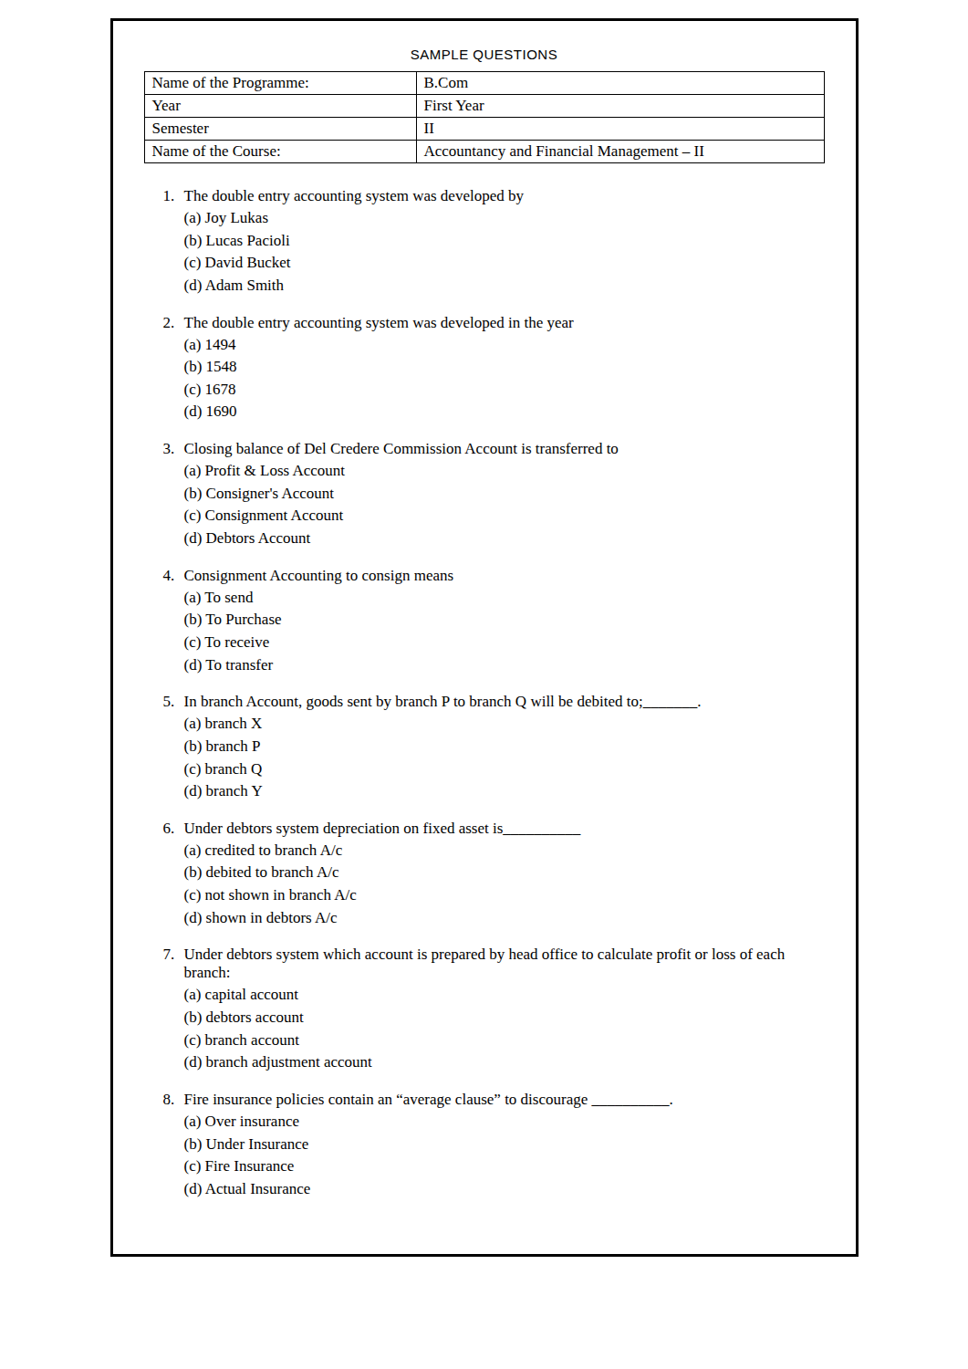SAMPLE QUESTIONS
| Name of the Programme: | B.Com |
| Year | First Year |
| Semester | II |
| Name of the Course: | Accountancy and Financial Management – II |
The double entry accounting system was developed by
(a) Joy Lukas
(b) Lucas Pacioli
(c) David Bucket
(d) Adam Smith
The double entry accounting system was developed in the year
(a) 1494
(b) 1548
(c) 1678
(d) 1690
Closing balance of Del Credere Commission Account is transferred to
(a) Profit & Loss Account
(b) Consigner's Account
(c) Consignment Account
(d) Debtors Account
Consignment Accounting to consign means
(a) To send
(b) To Purchase
(c) To receive
(d) To transfer
In branch Account, goods sent by branch P to branch Q will be debited to;_______.
(a) branch X
(b) branch P
(c) branch Q
(d) branch Y
Under debtors system depreciation on fixed asset is__________
(a) credited to branch A/c
(b) debited to branch A/c
(c) not shown in branch A/c
(d) shown in debtors A/c
Under debtors system which account is prepared by head office to calculate profit or loss of each branch:
(a) capital account
(b) debtors account
(c) branch account
(d) branch adjustment account
Fire insurance policies contain an “average clause” to discourage __________.
(a) Over insurance
(b) Under Insurance
(c) Fire Insurance
(d) Actual Insurance